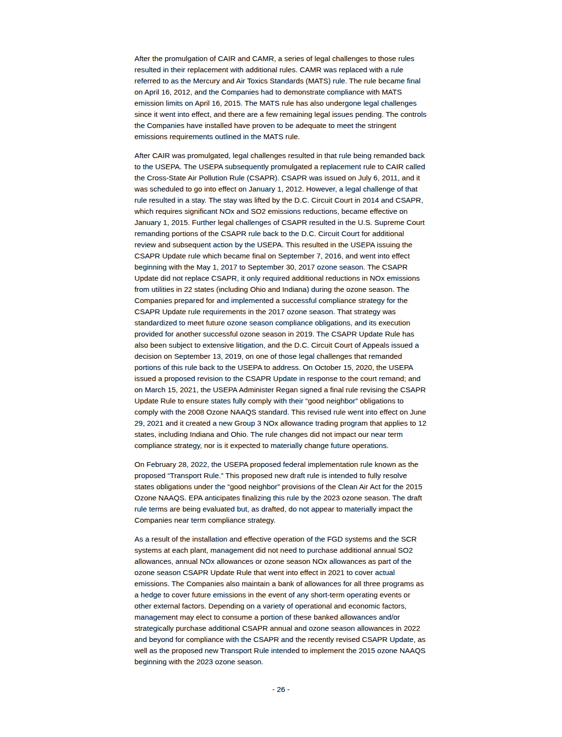After the promulgation of CAIR and CAMR, a series of legal challenges to those rules resulted in their replacement with additional rules. CAMR was replaced with a rule referred to as the Mercury and Air Toxics Standards (MATS) rule. The rule became final on April 16, 2012, and the Companies had to demonstrate compliance with MATS emission limits on April 16, 2015. The MATS rule has also undergone legal challenges since it went into effect, and there are a few remaining legal issues pending. The controls the Companies have installed have proven to be adequate to meet the stringent emissions requirements outlined in the MATS rule.
After CAIR was promulgated, legal challenges resulted in that rule being remanded back to the USEPA. The USEPA subsequently promulgated a replacement rule to CAIR called the Cross-State Air Pollution Rule (CSAPR). CSAPR was issued on July 6, 2011, and it was scheduled to go into effect on January 1, 2012. However, a legal challenge of that rule resulted in a stay. The stay was lifted by the D.C. Circuit Court in 2014 and CSAPR, which requires significant NOx and SO2 emissions reductions, became effective on January 1, 2015. Further legal challenges of CSAPR resulted in the U.S. Supreme Court remanding portions of the CSAPR rule back to the D.C. Circuit Court for additional review and subsequent action by the USEPA. This resulted in the USEPA issuing the CSAPR Update rule which became final on September 7, 2016, and went into effect beginning with the May 1, 2017 to September 30, 2017 ozone season. The CSAPR Update did not replace CSAPR, it only required additional reductions in NOx emissions from utilities in 22 states (including Ohio and Indiana) during the ozone season. The Companies prepared for and implemented a successful compliance strategy for the CSAPR Update rule requirements in the 2017 ozone season. That strategy was standardized to meet future ozone season compliance obligations, and its execution provided for another successful ozone season in 2019. The CSAPR Update Rule has also been subject to extensive litigation, and the D.C. Circuit Court of Appeals issued a decision on September 13, 2019, on one of those legal challenges that remanded portions of this rule back to the USEPA to address. On October 15, 2020, the USEPA issued a proposed revision to the CSAPR Update in response to the court remand; and on March 15, 2021, the USEPA Administer Regan signed a final rule revising the CSAPR Update Rule to ensure states fully comply with their “good neighbor” obligations to comply with the 2008 Ozone NAAQS standard. This revised rule went into effect on June 29, 2021 and it created a new Group 3 NOx allowance trading program that applies to 12 states, including Indiana and Ohio. The rule changes did not impact our near term compliance strategy, nor is it expected to materially change future operations.
On February 28, 2022, the USEPA proposed federal implementation rule known as the proposed “Transport Rule.” This proposed new draft rule is intended to fully resolve states obligations under the “good neighbor” provisions of the Clean Air Act for the 2015 Ozone NAAQS. EPA anticipates finalizing this rule by the 2023 ozone season. The draft rule terms are being evaluated but, as drafted, do not appear to materially impact the Companies near term compliance strategy.
As a result of the installation and effective operation of the FGD systems and the SCR systems at each plant, management did not need to purchase additional annual SO2 allowances, annual NOx allowances or ozone season NOx allowances as part of the ozone season CSAPR Update Rule that went into effect in 2021 to cover actual emissions. The Companies also maintain a bank of allowances for all three programs as a hedge to cover future emissions in the event of any short-term operating events or other external factors. Depending on a variety of operational and economic factors, management may elect to consume a portion of these banked allowances and/or strategically purchase additional CSAPR annual and ozone season allowances in 2022 and beyond for compliance with the CSAPR and the recently revised CSAPR Update, as well as the proposed new Transport Rule intended to implement the 2015 ozone NAAQS beginning with the 2023 ozone season.
- 26 -